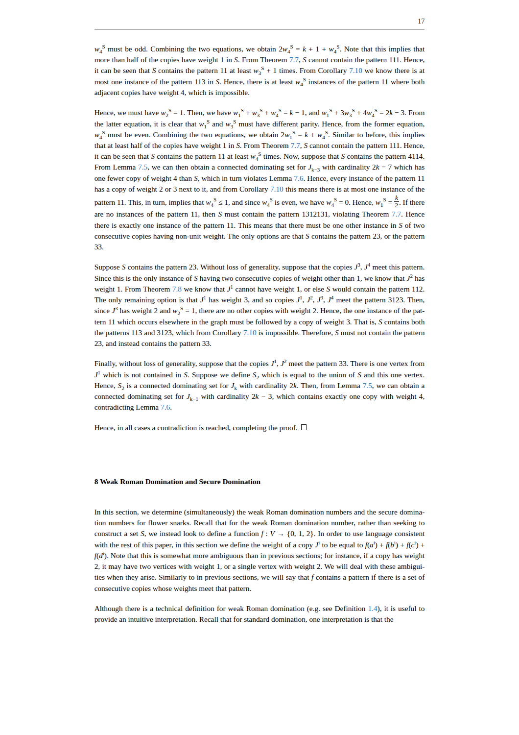17
w4S must be odd. Combining the two equations, we obtain 2w4S = k + 1 + w4S. Note that this implies that more than half of the copies have weight 1 in S. From Theorem 7.7, S cannot contain the pattern 111. Hence, it can be seen that S contains the pattern 11 at least w3S + 1 times. From Corollary 7.10 we know there is at most one instance of the pattern 113 in S. Hence, there is at least w4S instances of the pattern 11 where both adjacent copies have weight 4, which is impossible.
Hence, we must have w2S = 1. Then, we have w1S + w3S + w4S = k − 1, and w1S + 3w3S + 4w4S = 2k − 3. From the latter equation, it is clear that w1S and w3S must have different parity. Hence, from the former equation, w4S must be even. Combining the two equations, we obtain 2w1S = k + w4S. Similar to before, this implies that at least half of the copies have weight 1 in S. From Theorem 7.7, S cannot contain the pattern 111. Hence, it can be seen that S contains the pattern 11 at least w4S times. Now, suppose that S contains the pattern 4114. From Lemma 7.5, we can then obtain a connected dominating set for Jk−3 with cardinality 2k − 7 which has one fewer copy of weight 4 than S, which in turn violates Lemma 7.6. Hence, every instance of the pattern 11 has a copy of weight 2 or 3 next to it, and from Corollary 7.10 this means there is at most one instance of the pattern 11. This, in turn, implies that w4S ≤ 1, and since w4S is even, we have w4S = 0. Hence, w1S = k 2. If there are no instances of the pattern 11, then S must contain the pattern 1312131, violating Theorem 7.7. Hence there is exactly one instance of the pattern 11. This means that there must be one other instance in S of two consecutive copies having non-unit weight. The only options are that S contains the pattern 23, or the pattern 33.
Suppose S contains the pattern 23. Without loss of generality, suppose that the copies J3, J4 meet this pattern. Since this is the only instance of S having two consecutive copies of weight other than 1, we know that J2 has weight 1. From Theorem 7.8 we know that J1 cannot have weight 1, or else S would contain the pattern 112. The only remaining option is that J1 has weight 3, and so copies J1, J2, J3, J4 meet the pattern 3123. Then, since J3 has weight 2 and w2S = 1, there are no other copies with weight 2. Hence, the one instance of the pattern 11 which occurs elsewhere in the graph must be followed by a copy of weight 3. That is, S contains both the patterns 113 and 3123, which from Corollary 7.10 is impossible. Therefore, S must not contain the pattern 23, and instead contains the pattern 33.
Finally, without loss of generality, suppose that the copies J1, J2 meet the pattern 33. There is one vertex from J1 which is not contained in S. Suppose we define S2 which is equal to the union of S and this one vertex. Hence, S2 is a connected dominating set for Jk with cardinality 2k. Then, from Lemma 7.5, we can obtain a connected dominating set for Jk−1 with cardinality 2k − 3, which contains exactly one copy with weight 4, contradicting Lemma 7.6.
Hence, in all cases a contradiction is reached, completing the proof.
8 Weak Roman Domination and Secure Domination
In this section, we determine (simultaneously) the weak Roman domination numbers and the secure domination numbers for flower snarks. Recall that for the weak Roman domination number, rather than seeking to construct a set S, we instead look to define a function f : V → {0, 1, 2}. In order to use language consistent with the rest of this paper, in this section we define the weight of a copy Ji to be equal to f(ai) + f(bi) + f(ci) + f(di). Note that this is somewhat more ambiguous than in previous sections; for instance, if a copy has weight 2, it may have two vertices with weight 1, or a single vertex with weight 2. We will deal with these ambiguities when they arise. Similarly to in previous sections, we will say that f contains a pattern if there is a set of consecutive copies whose weights meet that pattern.
Although there is a technical definition for weak Roman domination (e.g. see Definition 1.4), it is useful to provide an intuitive interpretation. Recall that for standard domination, one interpretation is that the